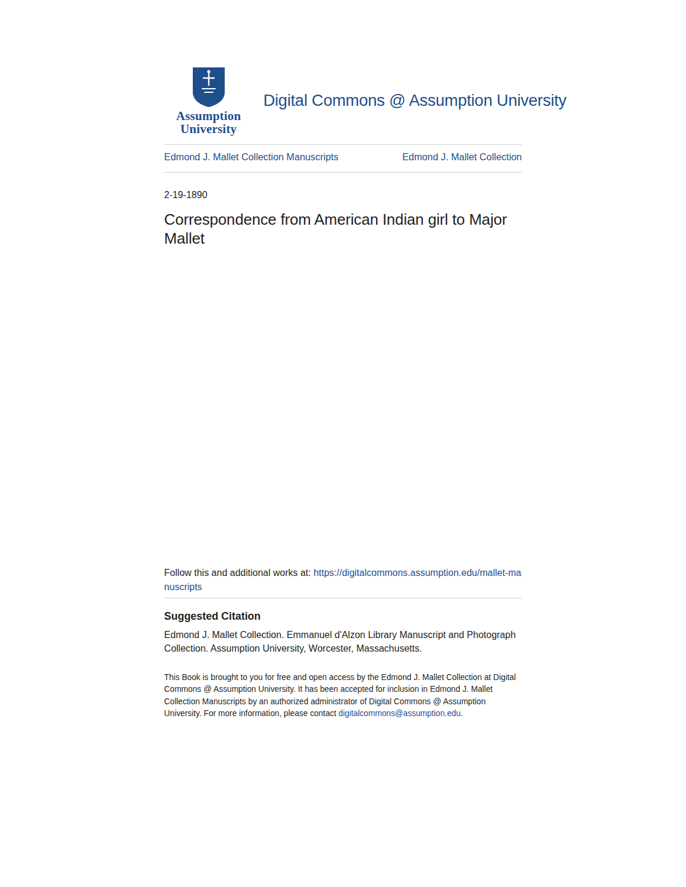Assumption University
Digital Commons @ Assumption University
Edmond J. Mallet Collection Manuscripts
Edmond J. Mallet Collection
2-19-1890
Correspondence from American Indian girl to Major Mallet
Follow this and additional works at: https://digitalcommons.assumption.edu/mallet-manuscripts
Suggested Citation
Edmond J. Mallet Collection. Emmanuel d'Alzon Library Manuscript and Photograph Collection. Assumption University, Worcester, Massachusetts.
This Book is brought to you for free and open access by the Edmond J. Mallet Collection at Digital Commons @ Assumption University. It has been accepted for inclusion in Edmond J. Mallet Collection Manuscripts by an authorized administrator of Digital Commons @ Assumption University. For more information, please contact digitalcommons@assumption.edu.